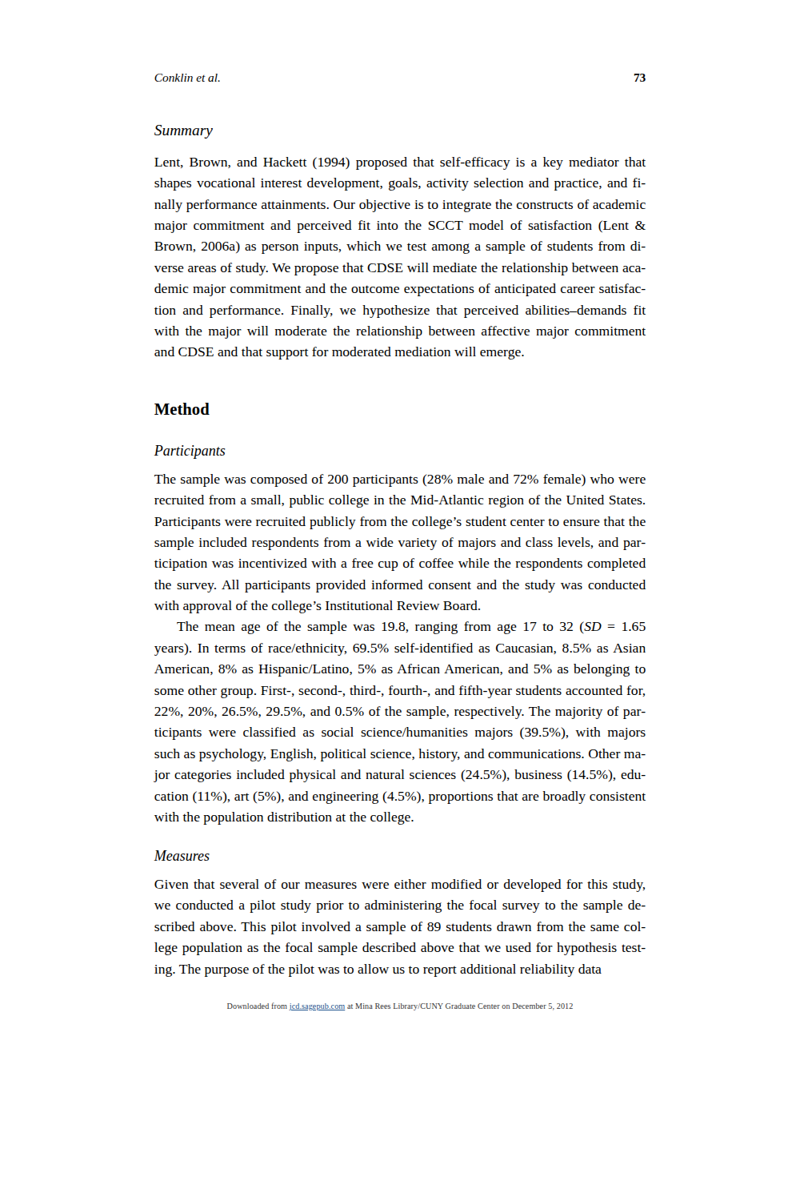Conklin et al. 73
Summary
Lent, Brown, and Hackett (1994) proposed that self-efficacy is a key mediator that shapes vocational interest development, goals, activity selection and practice, and finally performance attainments. Our objective is to integrate the constructs of academic major commitment and perceived fit into the SCCT model of satisfaction (Lent & Brown, 2006a) as person inputs, which we test among a sample of students from diverse areas of study. We propose that CDSE will mediate the relationship between academic major commitment and the outcome expectations of anticipated career satisfaction and performance. Finally, we hypothesize that perceived abilities–demands fit with the major will moderate the relationship between affective major commitment and CDSE and that support for moderated mediation will emerge.
Method
Participants
The sample was composed of 200 participants (28% male and 72% female) who were recruited from a small, public college in the Mid-Atlantic region of the United States. Participants were recruited publicly from the college’s student center to ensure that the sample included respondents from a wide variety of majors and class levels, and participation was incentivized with a free cup of coffee while the respondents completed the survey. All participants provided informed consent and the study was conducted with approval of the college’s Institutional Review Board.
The mean age of the sample was 19.8, ranging from age 17 to 32 (SD = 1.65 years). In terms of race/ethnicity, 69.5% self-identified as Caucasian, 8.5% as Asian American, 8% as Hispanic/Latino, 5% as African American, and 5% as belonging to some other group. First-, second-, third-, fourth-, and fifth-year students accounted for, 22%, 20%, 26.5%, 29.5%, and 0.5% of the sample, respectively. The majority of participants were classified as social science/humanities majors (39.5%), with majors such as psychology, English, political science, history, and communications. Other major categories included physical and natural sciences (24.5%), business (14.5%), education (11%), art (5%), and engineering (4.5%), proportions that are broadly consistent with the population distribution at the college.
Measures
Given that several of our measures were either modified or developed for this study, we conducted a pilot study prior to administering the focal survey to the sample described above. This pilot involved a sample of 89 students drawn from the same college population as the focal sample described above that we used for hypothesis testing. The purpose of the pilot was to allow us to report additional reliability data
Downloaded from jcd.sagepub.com at Mina Rees Library/CUNY Graduate Center on December 5, 2012